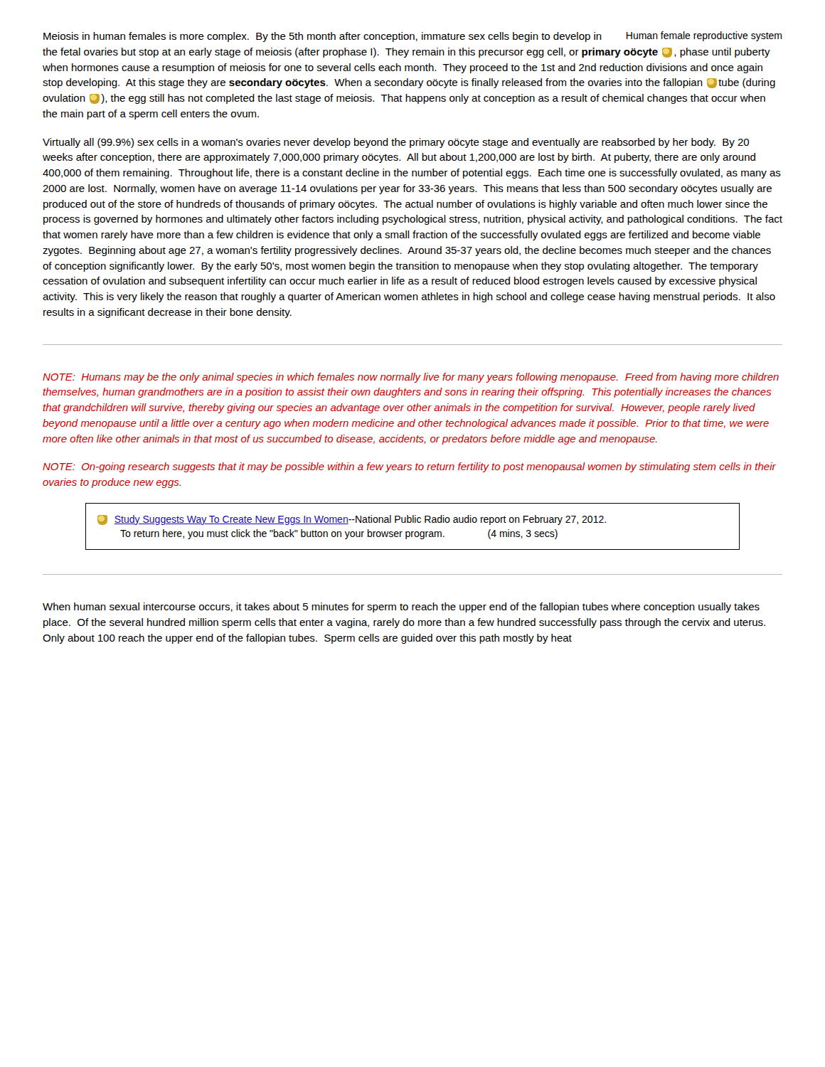Human female reproductive system Meiosis in human females is more complex. By the 5th month after conception, immature sex cells begin to develop in the fetal ovaries but stop at an early stage of meiosis (after prophase I). They remain in this precursor egg cell, or primary oöcyte , phase until puberty when hormones cause a resumption of meiosis for one to several cells each month. They proceed to the 1st and 2nd reduction divisions and once again stop developing. At this stage they are secondary oöcytes. When a secondary oöcyte is finally released from the ovaries into the fallopian tube (during ovulation ), the egg still has not completed the last stage of meiosis. That happens only at conception as a result of chemical changes that occur when the main part of a sperm cell enters the ovum.
Virtually all (99.9%) sex cells in a woman's ovaries never develop beyond the primary oöcyte stage and eventually are reabsorbed by her body. By 20 weeks after conception, there are approximately 7,000,000 primary oöcytes. All but about 1,200,000 are lost by birth. At puberty, there are only around 400,000 of them remaining. Throughout life, there is a constant decline in the number of potential eggs. Each time one is successfully ovulated, as many as 2000 are lost. Normally, women have on average 11-14 ovulations per year for 33-36 years. This means that less than 500 secondary oöcytes usually are produced out of the store of hundreds of thousands of primary oöcytes. The actual number of ovulations is highly variable and often much lower since the process is governed by hormones and ultimately other factors including psychological stress, nutrition, physical activity, and pathological conditions. The fact that women rarely have more than a few children is evidence that only a small fraction of the successfully ovulated eggs are fertilized and become viable zygotes. Beginning about age 27, a woman's fertility progressively declines. Around 35-37 years old, the decline becomes much steeper and the chances of conception significantly lower. By the early 50's, most women begin the transition to menopause when they stop ovulating altogether. The temporary cessation of ovulation and subsequent infertility can occur much earlier in life as a result of reduced blood estrogen levels caused by excessive physical activity. This is very likely the reason that roughly a quarter of American women athletes in high school and college cease having menstrual periods. It also results in a significant decrease in their bone density.
NOTE: Humans may be the only animal species in which females now normally live for many years following menopause. Freed from having more children themselves, human grandmothers are in a position to assist their own daughters and sons in rearing their offspring. This potentially increases the chances that grandchildren will survive, thereby giving our species an advantage over other animals in the competition for survival. However, people rarely lived beyond menopause until a little over a century ago when modern medicine and other technological advances made it possible. Prior to that time, we were more often like other animals in that most of us succumbed to disease, accidents, or predators before middle age and menopause.
NOTE: On-going research suggests that it may be possible within a few years to return fertility to post menopausal women by stimulating stem cells in their ovaries to produce new eggs.
Study Suggests Way To Create New Eggs In Women--National Public Radio audio report on February 27, 2012.
To return here, you must click the "back" button on your browser program.(4 mins, 3 secs)
When human sexual intercourse occurs, it takes about 5 minutes for sperm to reach the upper end of the fallopian tubes where conception usually takes place. Of the several hundred million sperm cells that enter a vagina, rarely do more than a few hundred successfully pass through the cervix and uterus. Only about 100 reach the upper end of the fallopian tubes. Sperm cells are guided over this path mostly by heat